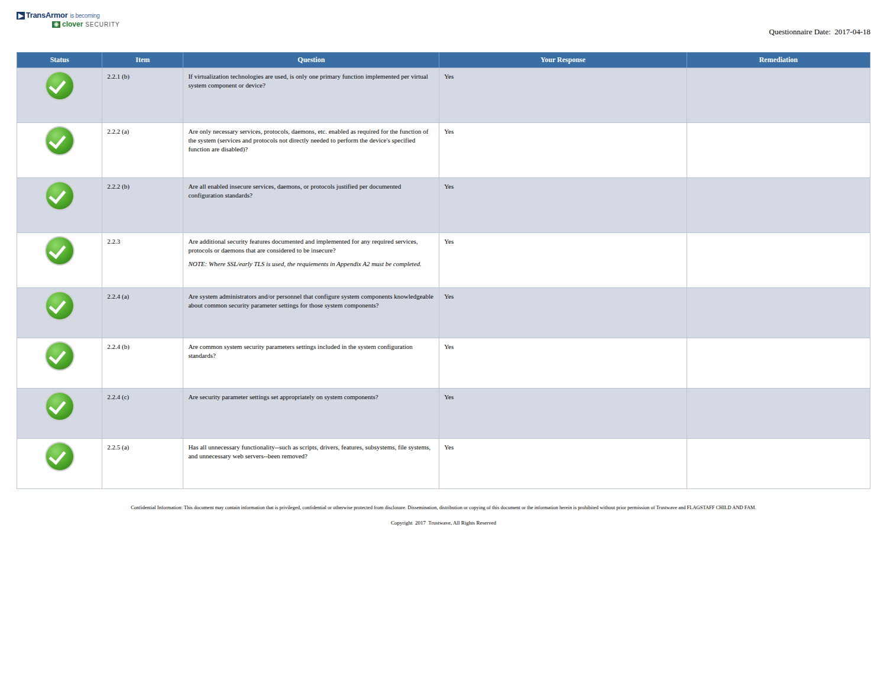▶TransArmoris becoming
❊clover SECURITY
Questionnaire Date: 2017-04-18
| Status | Item | Question | Your Response | Remediation |
| --- | --- | --- | --- | --- |
| | 2.2.1 (b) | If virtualization technologies are used, is only one primary function implemented per virtual system component or device? | Yes | |
| | 2.2.2 (a) | Are only necessary services, protocols, daemons, etc. enabled as required for the function of the system (services and protocols not directly needed to perform the device's specified function are disabled)? | Yes | |
| | 2.2.2 (b) | Are all enabled insecure services, daemons, or protocols justified per documented configuration standards? | Yes | |
| | 2.2.3 | Are additional security features documented and implemented for any required services, protocols or daemons that are considered to be insecure? NOTE: Where SSL/early TLS is used, the requiements in Appendix A2 must be completed. | Yes | |
| | 2.2.4 (a) | Are system administrators and/or personnel that configure system components knowledgeable about common security parameter settings for those system components? | Yes | |
| | 2.2.4 (b) | Are common system security parameters settings included in the system configuration standards? | Yes | |
| | 2.2.4 (c) | Are security parameter settings set appropriately on system components? | Yes | |
| | 2.2.5 (a) | Has all unnecessary functionality--such as scripts, drivers, features, subsystems, file systems, and unnecessary web servers--been removed? | Yes | |
Confidential Information: This document may contain information that is privileged, confidential or otherwise protected from disclosure. Dissemination, distribution or copying of this document or the information herein is prohibited without prior permission of Trustwave and FLAGSTAFF CHILD AND FAM.
Copyright 2017 Trustwave, All Rights Reserved